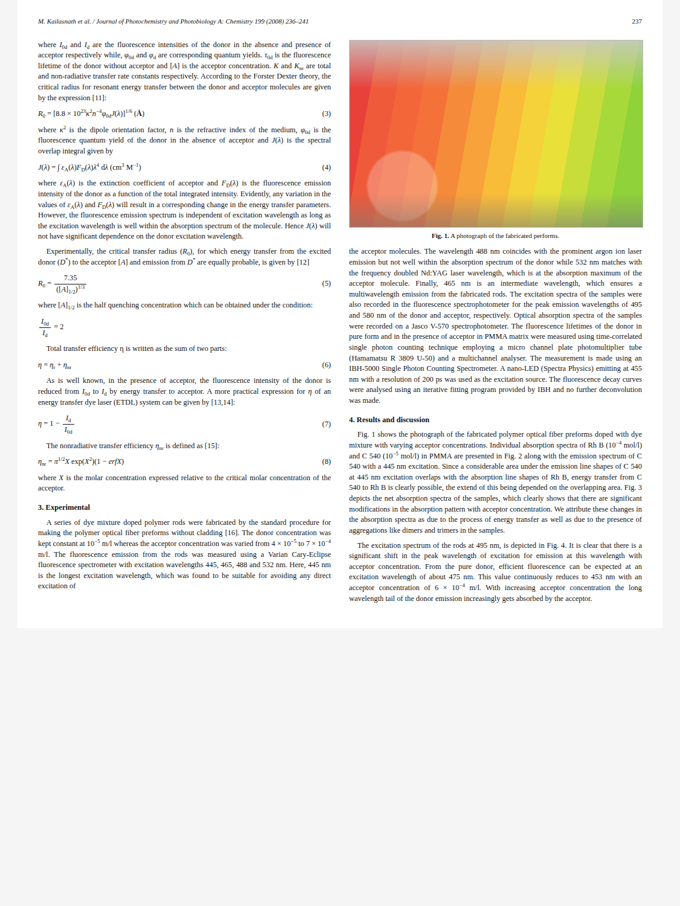M. Kailasnath et al. / Journal of Photochemistry and Photobiology A: Chemistry 199 (2008) 236–241 237
where I0d and Id are the fluorescence intensities of the donor in the absence and presence of acceptor respectively while, φ0d and φd are corresponding quantum yields. τ0d is the fluorescence lifetime of the donor without acceptor and [A] is the acceptor concentration. K and Knr are total and non-radiative transfer rate constants respectively. According to the Forster Dexter theory, the critical radius for resonant energy transfer between the donor and acceptor molecules are given by the expression [11]:
R0 = [8.8 × 1023κ2n−4φ0dJ(λ)]1/6 (Å) (3)
where κ2 is the dipole orientation factor, n is the refractive index of the medium, φ0d is the fluorescence quantum yield of the donor in the absence of acceptor and J(λ) is the spectral overlap integral given by
J(λ) = ∫ εA(λ)FD(λ)λ4 dλ (cm3 M−1) (4)
where εA(λ) is the extinction coefficient of acceptor and FD(λ) is the fluorescence emission intensity of the donor as a function of the total integrated intensity. Evidently, any variation in the values of εA(λ) and FD(λ) will result in a corresponding change in the energy transfer parameters. However, the fluorescence emission spectrum is independent of excitation wavelength as long as the excitation wavelength is well within the absorption spectrum of the molecule. Hence J(λ) will not have significant dependence on the donor excitation wavelength.
Experimentally, the critical transfer radius (R0), for which energy transfer from the excited donor (D*) to the acceptor [A] and emission from D* are equally probable, is given by [12]
R0 = 7.35([A]1/2)1/3 (5)
where [A]1/2 is the half quenching concentration which can be obtained under the condition:
I0d Id = 2
Total transfer efficiency η is written as the sum of two parts:
η = ηr + ηnr (6)
As is well known, in the presence of acceptor, the fluorescence intensity of the donor is reduced from I0d to Id by energy transfer to acceptor. A more practical expression for η of an energy transfer dye laser (ETDL) system can be given by [13,14]:
η = 1 − Id I0d (7)
The nonradiative transfer efficiency ηnr is defined as [15]:
ηnr = π1/2X exp(X2)(1 − erfX) (8)
where X is the molar concentration expressed relative to the critical molar concentration of the acceptor.
3. Experimental
A series of dye mixture doped polymer rods were fabricated by the standard procedure for making the polymer optical fiber preforms without cladding [16]. The donor concentration was kept constant at 10−5 m/l whereas the acceptor concentration was varied from 4 × 10−5 to 7 × 10−4 m/l. The fluorescence emission from the rods was measured using a Varian Cary-Eclipse fluorescence spectrometer with excitation wavelengths 445, 465, 488 and 532 nm. Here, 445 nm is the longest excitation wavelength, which was found to be suitable for avoiding any direct excitation of
Fig. 1. A photograph of the fabricated performs.
the acceptor molecules. The wavelength 488 nm coincides with the prominent argon ion laser emission but not well within the absorption spectrum of the donor while 532 nm matches with the frequency doubled Nd:YAG laser wavelength, which is at the absorption maximum of the acceptor molecule. Finally, 465 nm is an intermediate wavelength, which ensures a multiwavelength emission from the fabricated rods. The excitation spectra of the samples were also recorded in the fluorescence spectrophotometer for the peak emission wavelengths of 495 and 580 nm of the donor and acceptor, respectively. Optical absorption spectra of the samples were recorded on a Jasco V-570 spectrophotometer. The fluorescence lifetimes of the donor in pure form and in the presence of acceptor in PMMA matrix were measured using time-correlated single photon counting technique employing a micro channel plate photomultiplier tube (Hamamatsu R 3809 U-50) and a multichannel analyser. The measurement is made using an IBH-5000 Single Photon Counting Spectrometer. A nano-LED (Spectra Physics) emitting at 455 nm with a resolution of 200 ps was used as the excitation source. The fluorescence decay curves were analysed using an iterative fitting program provided by IBH and no further deconvolution was made.
4. Results and discussion
Fig. 1 shows the photograph of the fabricated polymer optical fiber preforms doped with dye mixture with varying acceptor concentrations. Individual absorption spectra of Rh B (10−4 mol/l) and C 540 (10−5 mol/l) in PMMA are presented in Fig. 2 along with the emission spectrum of C 540 with a 445 nm excitation. Since a considerable area under the emission line shapes of C 540 at 445 nm excitation overlaps with the absorption line shapes of Rh B, energy transfer from C 540 to Rh B is clearly possible, the extend of this being depended on the overlapping area. Fig. 3 depicts the net absorption spectra of the samples, which clearly shows that there are significant modifications in the absorption pattern with acceptor concentration. We attribute these changes in the absorption spectra as due to the process of energy transfer as well as due to the presence of aggregations like dimers and trimers in the samples.
The excitation spectrum of the rods at 495 nm, is depicted in Fig. 4. It is clear that there is a significant shift in the peak wavelength of excitation for emission at this wavelength with acceptor concentration. From the pure donor, efficient fluorescence can be expected at an excitation wavelength of about 475 nm. This value continuously reduces to 453 nm with an acceptor concentration of 6 × 10−4 m/l. With increasing acceptor concentration the long wavelength tail of the donor emission increasingly gets absorbed by the acceptor.